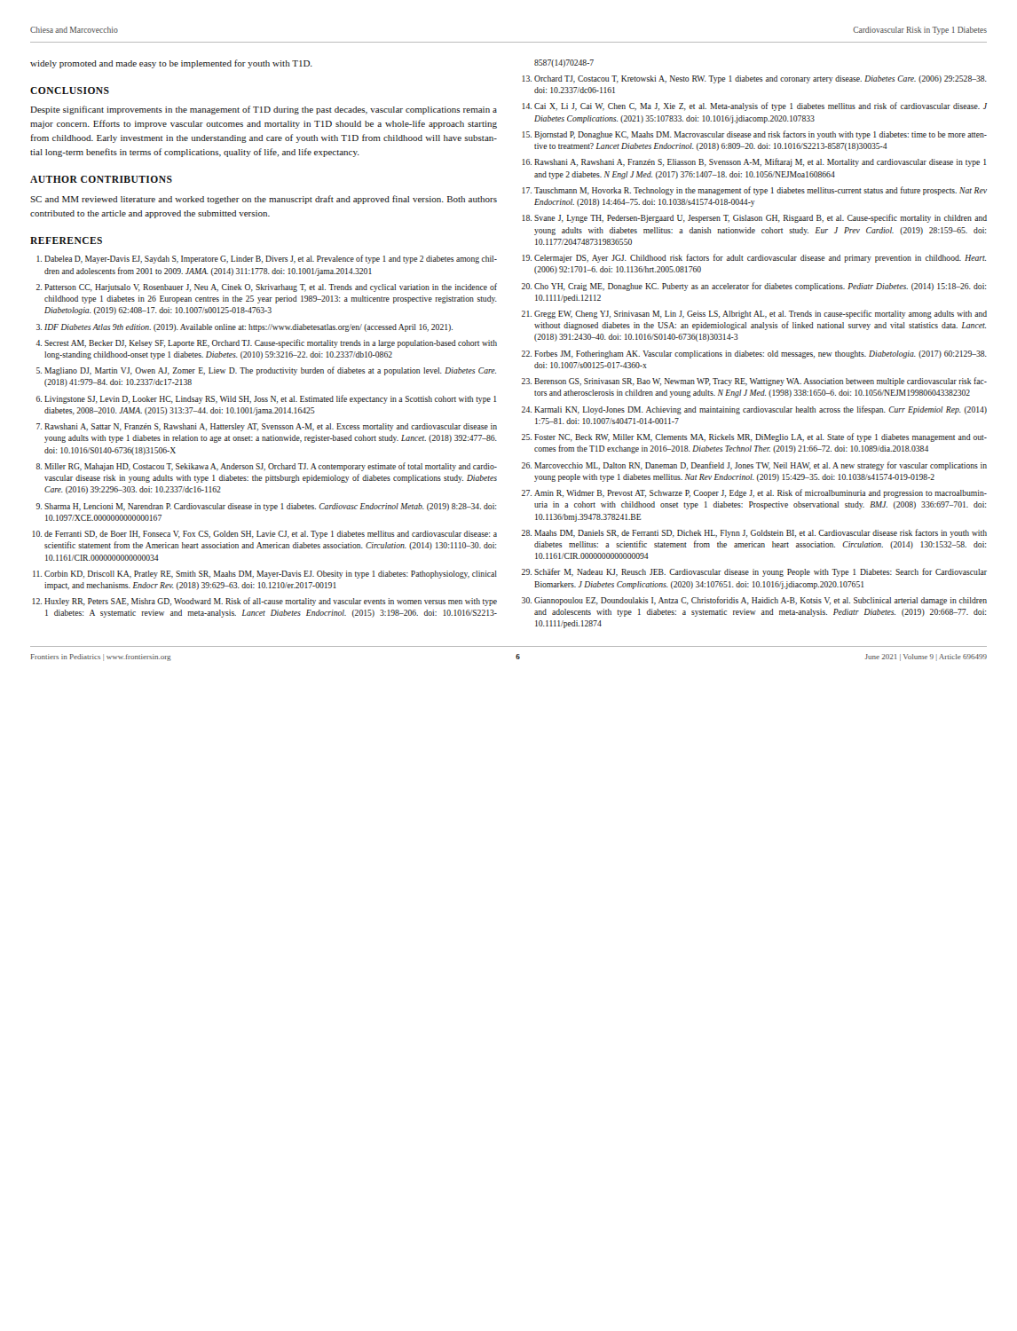Chiesa and Marcovecchio Cardiovascular Risk in Type 1 Diabetes
widely promoted and made easy to be implemented for youth with T1D.
Conclusions
Despite significant improvements in the management of T1D during the past decades, vascular complications remain a major concern. Efforts to improve vascular outcomes and mortality in T1D should be a whole-life approach starting from childhood. Early investment in the understanding and care of youth with T1D from childhood will have substantial long-term benefits in terms of complications, quality of life, and life expectancy.
Author Contributions
SC and MM reviewed literature and worked together on the manuscript draft and approved final version. Both authors contributed to the article and approved the submitted version.
References
Dabelea D, Mayer-Davis EJ, Saydah S, Imperatore G, Linder B, Divers J, et al. Prevalence of type 1 and type 2 diabetes among children and adolescents from 2001 to 2009. JAMA. (2014) 311:1778. doi: 10.1001/jama.2014.3201
Patterson CC, Harjutsalo V, Rosenbauer J, Neu A, Cinek O, Skrivarhaug T, et al. Trends and cyclical variation in the incidence of childhood type 1 diabetes in 26 European centres in the 25 year period 1989–2013: a multicentre prospective registration study. Diabetologia. (2019) 62:408–17. doi: 10.1007/s00125-018-4763-3
IDF Diabetes Atlas 9th edition. (2019). Available online at: https://www.diabetesatlas.org/en/ (accessed April 16, 2021).
Secrest AM, Becker DJ, Kelsey SF, Laporte RE, Orchard TJ. Cause-specific mortality trends in a large population-based cohort with long-standing childhood-onset type 1 diabetes. Diabetes. (2010) 59:3216–22. doi: 10.2337/db10-0862
Magliano DJ, Martin VJ, Owen AJ, Zomer E, Liew D. The productivity burden of diabetes at a population level. Diabetes Care. (2018) 41:979–84. doi: 10.2337/dc17-2138
Livingstone SJ, Levin D, Looker HC, Lindsay RS, Wild SH, Joss N, et al. Estimated life expectancy in a Scottish cohort with type 1 diabetes, 2008–2010. JAMA. (2015) 313:37–44. doi: 10.1001/jama.2014.16425
Rawshani A, Sattar N, Franzén S, Rawshani A, Hattersley AT, Svensson A-M, et al. Excess mortality and cardiovascular disease in young adults with type 1 diabetes in relation to age at onset: a nationwide, register-based cohort study. Lancet. (2018) 392:477–86. doi: 10.1016/S0140-6736(18)31506-X
Miller RG, Mahajan HD, Costacou T, Sekikawa A, Anderson SJ, Orchard TJ. A contemporary estimate of total mortality and cardiovascular disease risk in young adults with type 1 diabetes: the pittsburgh epidemiology of diabetes complications study. Diabetes Care. (2016) 39:2296–303. doi: 10.2337/dc16-1162
Sharma H, Lencioni M, Narendran P. Cardiovascular disease in type 1 diabetes. Cardiovasc Endocrinol Metab. (2019) 8:28–34. doi: 10.1097/XCE.0000000000000167
de Ferranti SD, de Boer IH, Fonseca V, Fox CS, Golden SH, Lavie CJ, et al. Type 1 diabetes mellitus and cardiovascular disease: a scientific statement from the American heart association and American diabetes association. Circulation. (2014) 130:1110–30. doi: 10.1161/CIR.0000000000000034
Corbin KD, Driscoll KA, Pratley RE, Smith SR, Maahs DM, Mayer-Davis EJ. Obesity in type 1 diabetes: Pathophysiology, clinical impact, and mechanisms. Endocr Rev. (2018) 39:629–63. doi: 10.1210/er.2017-00191
Huxley RR, Peters SAE, Mishra GD, Woodward M. Risk of all-cause mortality and vascular events in women versus men with type 1 diabetes: A systematic review and meta-analysis. Lancet Diabetes Endocrinol. (2015) 3:198–206. doi: 10.1016/S2213-8587(14)70248-7
Orchard TJ, Costacou T, Kretowski A, Nesto RW. Type 1 diabetes and coronary artery disease. Diabetes Care. (2006) 29:2528–38. doi: 10.2337/dc06-1161
Cai X, Li J, Cai W, Chen C, Ma J, Xie Z, et al. Meta-analysis of type 1 diabetes mellitus and risk of cardiovascular disease. J Diabetes Complications. (2021) 35:107833. doi: 10.1016/j.jdiacomp.2020.107833
Bjornstad P, Donaghue KC, Maahs DM. Macrovascular disease and risk factors in youth with type 1 diabetes: time to be more attentive to treatment? Lancet Diabetes Endocrinol. (2018) 6:809–20. doi: 10.1016/S2213-8587(18)30035-4
Rawshani A, Rawshani A, Franzén S, Eliasson B, Svensson A-M, Miftaraj M, et al. Mortality and cardiovascular disease in type 1 and type 2 diabetes. N Engl J Med. (2017) 376:1407–18. doi: 10.1056/NEJMoa1608664
Tauschmann M, Hovorka R. Technology in the management of type 1 diabetes mellitus-current status and future prospects. Nat Rev Endocrinol. (2018) 14:464–75. doi: 10.1038/s41574-018-0044-y
Svane J, Lynge TH, Pedersen-Bjergaard U, Jespersen T, Gislason GH, Risgaard B, et al. Cause-specific mortality in children and young adults with diabetes mellitus: a danish nationwide cohort study. Eur J Prev Cardiol. (2019) 28:159–65. doi: 10.1177/2047487319836550
Celermajer DS, Ayer JGJ. Childhood risk factors for adult cardiovascular disease and primary prevention in childhood. Heart. (2006) 92:1701–6. doi: 10.1136/hrt.2005.081760
Cho YH, Craig ME, Donaghue KC. Puberty as an accelerator for diabetes complications. Pediatr Diabetes. (2014) 15:18–26. doi: 10.1111/pedi.12112
Gregg EW, Cheng YJ, Srinivasan M, Lin J, Geiss LS, Albright AL, et al. Trends in cause-specific mortality among adults with and without diagnosed diabetes in the USA: an epidemiological analysis of linked national survey and vital statistics data. Lancet. (2018) 391:2430–40. doi: 10.1016/S0140-6736(18)30314-3
Forbes JM, Fotheringham AK. Vascular complications in diabetes: old messages, new thoughts. Diabetologia. (2017) 60:2129–38. doi: 10.1007/s00125-017-4360-x
Berenson GS, Srinivasan SR, Bao W, Newman WP, Tracy RE, Wattigney WA. Association between multiple cardiovascular risk factors and atherosclerosis in children and young adults. N Engl J Med. (1998) 338:1650–6. doi: 10.1056/NEJM199806043382302
Karmali KN, Lloyd-Jones DM. Achieving and maintaining cardiovascular health across the lifespan. Curr Epidemiol Rep. (2014) 1:75–81. doi: 10.1007/s40471-014-0011-7
Foster NC, Beck RW, Miller KM, Clements MA, Rickels MR, DiMeglio LA, et al. State of type 1 diabetes management and outcomes from the T1D exchange in 2016–2018. Diabetes Technol Ther. (2019) 21:66–72. doi: 10.1089/dia.2018.0384
Marcovecchio ML, Dalton RN, Daneman D, Deanfield J, Jones TW, Neil HAW, et al. A new strategy for vascular complications in young people with type 1 diabetes mellitus. Nat Rev Endocrinol. (2019) 15:429–35. doi: 10.1038/s41574-019-0198-2
Amin R, Widmer B, Prevost AT, Schwarze P, Cooper J, Edge J, et al. Risk of microalbuminuria and progression to macroalbuminuria in a cohort with childhood onset type 1 diabetes: Prospective observational study. BMJ. (2008) 336:697–701. doi: 10.1136/bmj.39478.378241.BE
Maahs DM, Daniels SR, de Ferranti SD, Dichek HL, Flynn J, Goldstein BI, et al. Cardiovascular disease risk factors in youth with diabetes mellitus: a scientific statement from the american heart association. Circulation. (2014) 130:1532–58. doi: 10.1161/CIR.0000000000000094
Schäfer M, Nadeau KJ, Reusch JEB. Cardiovascular disease in young People with Type 1 Diabetes: Search for Cardiovascular Biomarkers. J Diabetes Complications. (2020) 34:107651. doi: 10.1016/j.jdiacomp.2020.107651
Giannopoulou EZ, Doundoulakis I, Antza C, Christoforidis A, Haidich A-B, Kotsis V, et al. Subclinical arterial damage in children and adolescents with type 1 diabetes: a systematic review and meta-analysis. Pediatr Diabetes. (2019) 20:668–77. doi: 10.1111/pedi.12874
Frontiers in Pediatrics | www.frontiersin.org 6 June 2021 | Volume 9 | Article 696499